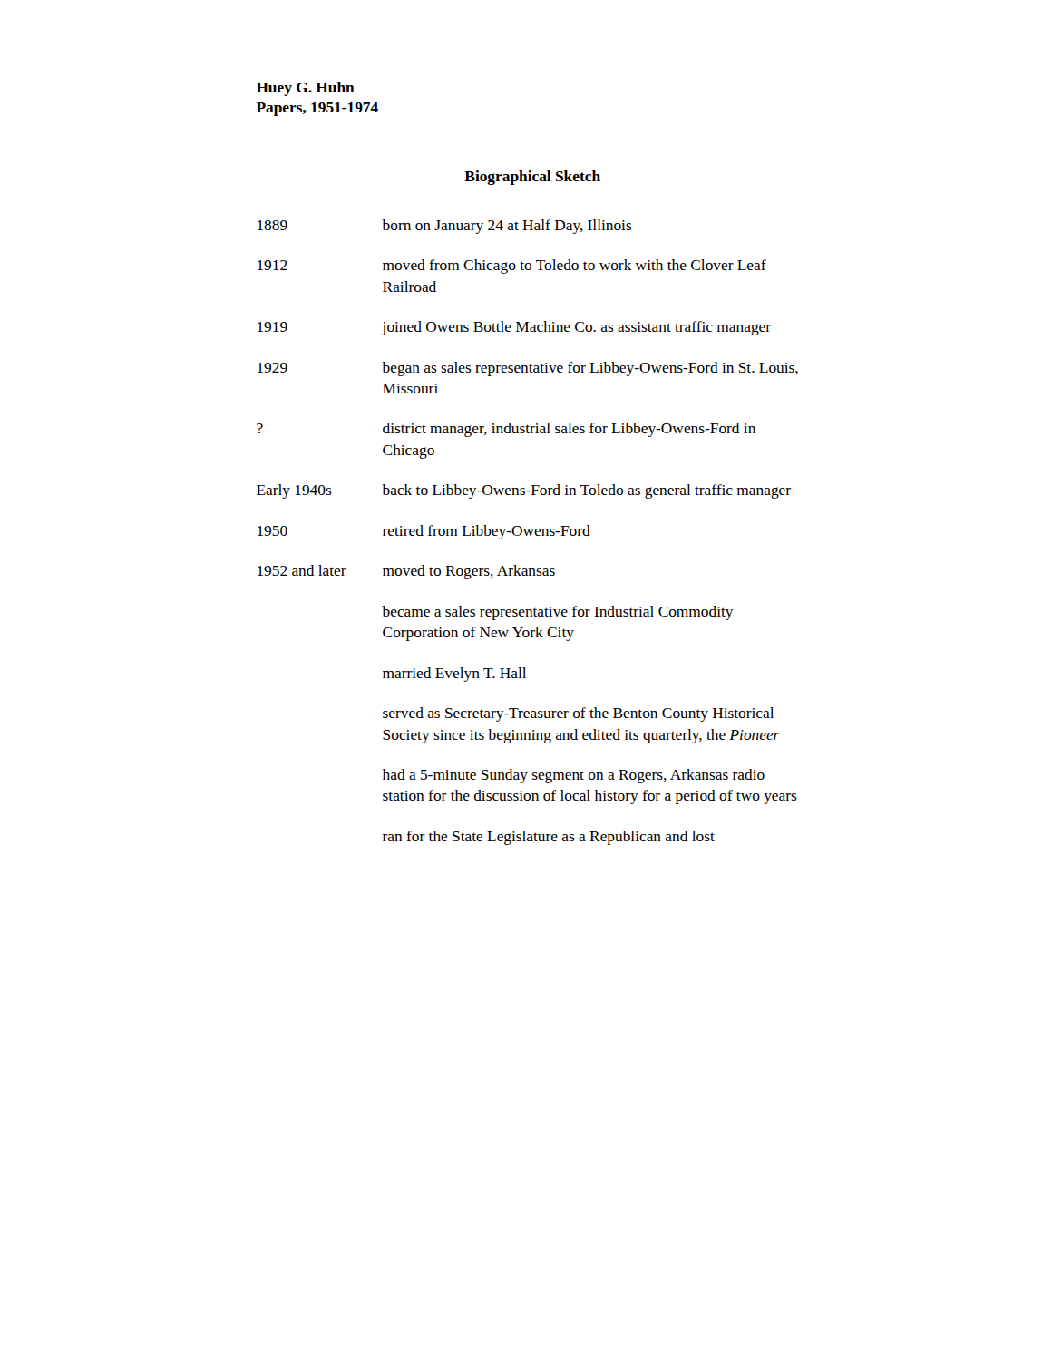Huey G. Huhn
Papers, 1951-1974
Biographical Sketch
| 1889 | born on January 24 at Half Day, Illinois |
| 1912 | moved from Chicago to Toledo to work with the Clover Leaf Railroad |
| 1919 | joined Owens Bottle Machine Co. as assistant traffic manager |
| 1929 | began as sales representative for Libbey-Owens-Ford in St. Louis, Missouri |
| ? | district manager, industrial sales for Libbey-Owens-Ford in Chicago |
| Early 1940s | back to Libbey-Owens-Ford in Toledo as general traffic manager |
| 1950 | retired from Libbey-Owens-Ford |
| 1952 and later | moved to Rogers, Arkansas became a sales representative for Industrial Commodity Corporation of New York City married Evelyn T. Hall served as Secretary-Treasurer of the Benton County Historical Society since its beginning and edited its quarterly, the Pioneer had a 5-minute Sunday segment on a Rogers, Arkansas radio station for the discussion of local history for a period of two years ran for the State Legislature as a Republican and lost |